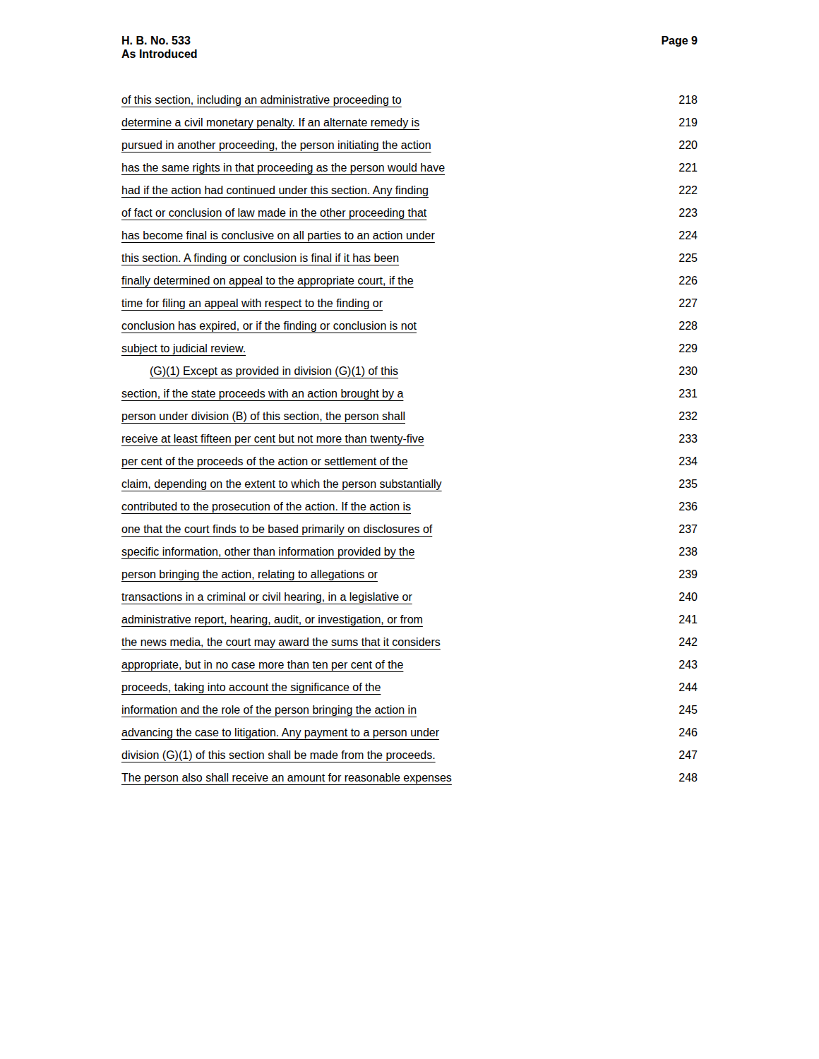H. B. No. 533 As Introduced
Page 9
| of this section, including an administrative proceeding to | 218 |
| determine a civil monetary penalty. If an alternate remedy is | 219 |
| pursued in another proceeding, the person initiating the action | 220 |
| has the same rights in that proceeding as the person would have | 221 |
| had if the action had continued under this section. Any finding | 222 |
| of fact or conclusion of law made in the other proceeding that | 223 |
| has become final is conclusive on all parties to an action under | 224 |
| this section. A finding or conclusion is final if it has been | 225 |
| finally determined on appeal to the appropriate court, if the | 226 |
| time for filing an appeal with respect to the finding or | 227 |
| conclusion has expired, or if the finding or conclusion is not | 228 |
| subject to judicial review. | 229 |
| (G)(1) Except as provided in division (G)(1) of this | 230 |
| section, if the state proceeds with an action brought by a | 231 |
| person under division (B) of this section, the person shall | 232 |
| receive at least fifteen per cent but not more than twenty-five | 233 |
| per cent of the proceeds of the action or settlement of the | 234 |
| claim, depending on the extent to which the person substantially | 235 |
| contributed to the prosecution of the action. If the action is | 236 |
| one that the court finds to be based primarily on disclosures of | 237 |
| specific information, other than information provided by the | 238 |
| person bringing the action, relating to allegations or | 239 |
| transactions in a criminal or civil hearing, in a legislative or | 240 |
| administrative report, hearing, audit, or investigation, or from | 241 |
| the news media, the court may award the sums that it considers | 242 |
| appropriate, but in no case more than ten per cent of the | 243 |
| proceeds, taking into account the significance of the | 244 |
| information and the role of the person bringing the action in | 245 |
| advancing the case to litigation. Any payment to a person under | 246 |
| division (G)(1) of this section shall be made from the proceeds. | 247 |
| The person also shall receive an amount for reasonable expenses | 248 |